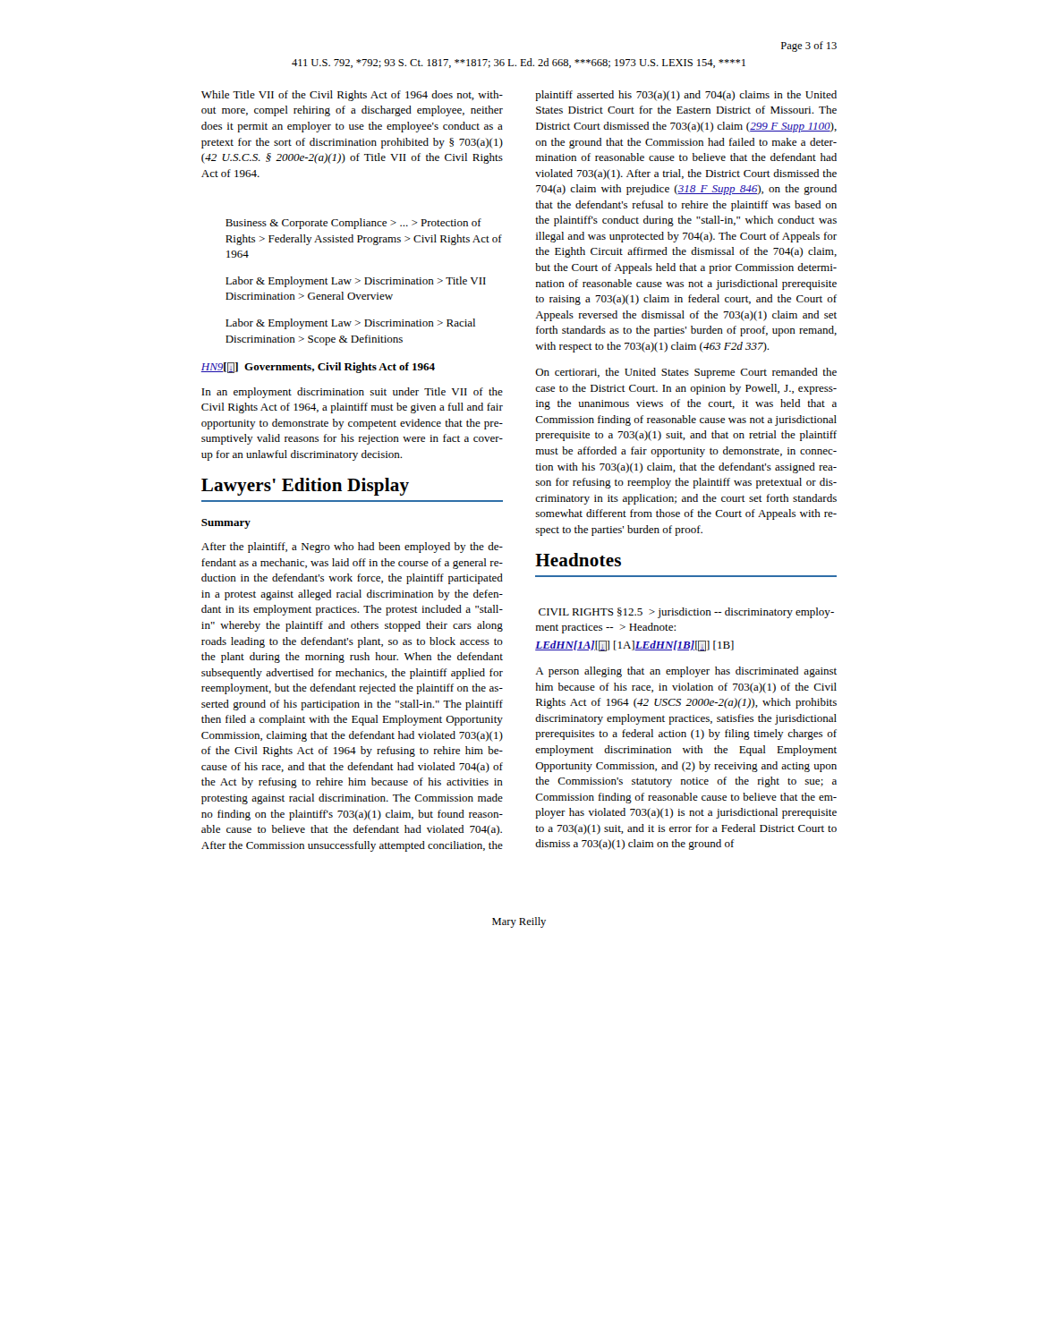Page 3 of 13
411 U.S. 792, *792; 93 S. Ct. 1817, **1817; 36 L. Ed. 2d 668, ***668; 1973 U.S. LEXIS 154, ****1
While Title VII of the Civil Rights Act of 1964 does not, without more, compel rehiring of a discharged employee, neither does it permit an employer to use the employee's conduct as a pretext for the sort of discrimination prohibited by § 703(a)(1) (42 U.S.C.S. § 2000e-2(a)(1)) of Title VII of the Civil Rights Act of 1964.
Business & Corporate Compliance > ... > Protection of Rights > Federally Assisted Programs > Civil Rights Act of 1964
Labor & Employment Law > Discrimination > Title VII Discrimination > General Overview
Labor & Employment Law > Discrimination > Racial Discrimination > Scope & Definitions
HN9[↓] Governments, Civil Rights Act of 1964
In an employment discrimination suit under Title VII of the Civil Rights Act of 1964, a plaintiff must be given a full and fair opportunity to demonstrate by competent evidence that the presumptively valid reasons for his rejection were in fact a cover-up for an unlawful discriminatory decision.
Lawyers' Edition Display
Summary
After the plaintiff, a Negro who had been employed by the defendant as a mechanic, was laid off in the course of a general reduction in the defendant's work force, the plaintiff participated in a protest against alleged racial discrimination by the defendant in its employment practices. The protest included a "stall-in" whereby the plaintiff and others stopped their cars along roads leading to the defendant's plant, so as to block access to the plant during the morning rush hour. When the defendant subsequently advertised for mechanics, the plaintiff applied for reemployment, but the defendant rejected the plaintiff on the asserted ground of his participation in the "stall-in." The plaintiff then filed a complaint with the Equal Employment Opportunity Commission, claiming that the defendant had violated 703(a)(1) of the Civil Rights Act of 1964 by refusing to rehire him because of his race, and that the defendant had violated 704(a) of the Act by refusing to rehire him because of his activities in protesting against racial discrimination. The Commission made no finding on the plaintiff's 703(a)(1) claim, but found reasonable cause to believe that the defendant had violated 704(a). After the Commission unsuccessfully attempted conciliation, the plaintiff asserted his 703(a)(1) and 704(a) claims in the United States District Court for the Eastern District of Missouri. The District Court dismissed the 703(a)(1) claim (299 F Supp 1100), on the ground that the Commission had failed to make a determination of reasonable cause to believe that the defendant had violated 703(a)(1). After a trial, the District Court dismissed the 704(a) claim with prejudice (318 F Supp 846), on the ground that the defendant's refusal to rehire the plaintiff was based on the plaintiff's conduct during the "stall-in," which conduct was illegal and was unprotected by 704(a). The Court of Appeals for the Eighth Circuit affirmed the dismissal of the 704(a) claim, but the Court of Appeals held that a prior Commission determination of reasonable cause was not a jurisdictional prerequisite to raising a 703(a)(1) claim in federal court, and the Court of Appeals reversed the dismissal of the 703(a)(1) claim and set forth standards as to the parties' burden of proof, upon remand, with respect to the 703(a)(1) claim (463 F2d 337).
On certiorari, the United States Supreme Court remanded the case to the District Court. In an opinion by Powell, J., expressing the unanimous views of the court, it was held that a Commission finding of reasonable cause was not a jurisdictional prerequisite to a 703(a)(1) suit, and that on retrial the plaintiff must be afforded a fair opportunity to demonstrate, in connection with his 703(a)(1) claim, that the defendant's assigned reason for refusing to reemploy the plaintiff was pretextual or discriminatory in its application; and the court set forth standards somewhat different from those of the Court of Appeals with respect to the parties' burden of proof.
Headnotes
CIVIL RIGHTS §12.5 > jurisdiction -- discriminatory employment practices -- > Headnote:
LEdHN[1A][↓] [1A]LEdHN[1B][↓] [1B]
A person alleging that an employer has discriminated against him because of his race, in violation of 703(a)(1) of the Civil Rights Act of 1964 (42 USCS 2000e-2(a)(1)), which prohibits discriminatory employment practices, satisfies the jurisdictional prerequisites to a federal action (1) by filing timely charges of employment discrimination with the Equal Employment Opportunity Commission, and (2) by receiving and acting upon the Commission's statutory notice of the right to sue; a Commission finding of reasonable cause to believe that the employer has violated 703(a)(1) is not a jurisdictional prerequisite to a 703(a)(1) suit, and it is error for a Federal District Court to dismiss a 703(a)(1) claim on the ground of
Mary Reilly